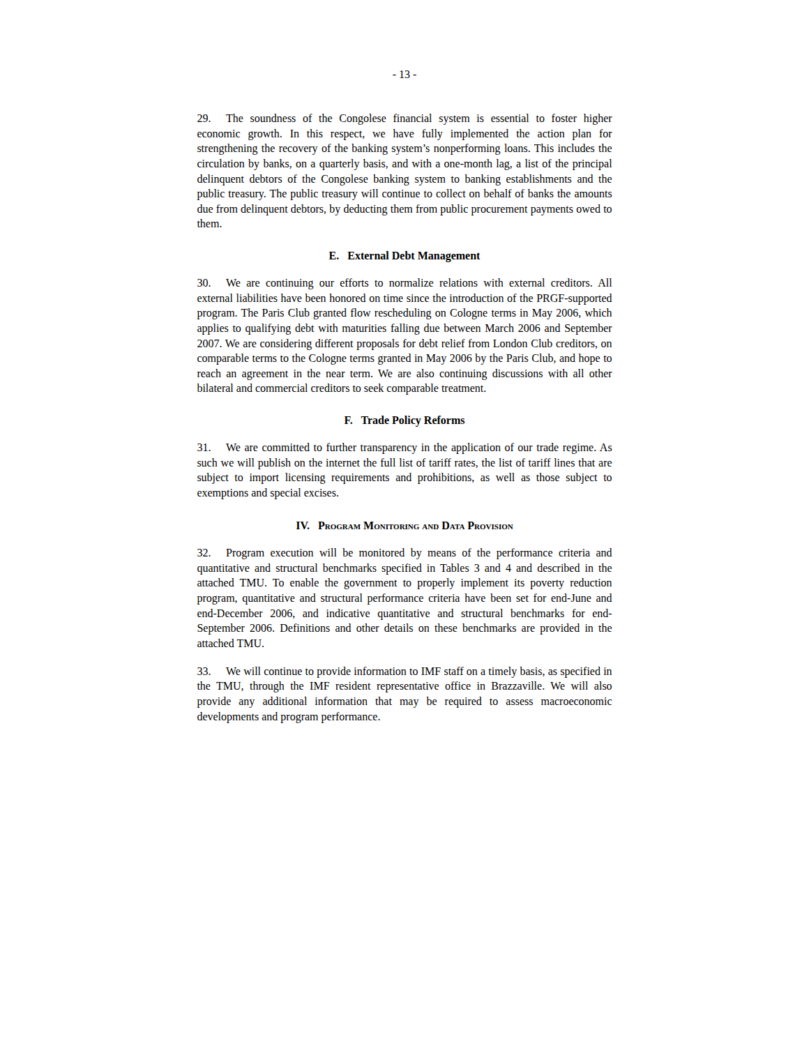- 13 -
29. The soundness of the Congolese financial system is essential to foster higher economic growth. In this respect, we have fully implemented the action plan for strengthening the recovery of the banking system’s nonperforming loans. This includes the circulation by banks, on a quarterly basis, and with a one-month lag, a list of the principal delinquent debtors of the Congolese banking system to banking establishments and the public treasury. The public treasury will continue to collect on behalf of banks the amounts due from delinquent debtors, by deducting them from public procurement payments owed to them.
E. External Debt Management
30. We are continuing our efforts to normalize relations with external creditors. All external liabilities have been honored on time since the introduction of the PRGF-supported program. The Paris Club granted flow rescheduling on Cologne terms in May 2006, which applies to qualifying debt with maturities falling due between March 2006 and September 2007. We are considering different proposals for debt relief from London Club creditors, on comparable terms to the Cologne terms granted in May 2006 by the Paris Club, and hope to reach an agreement in the near term. We are also continuing discussions with all other bilateral and commercial creditors to seek comparable treatment.
F. Trade Policy Reforms
31. We are committed to further transparency in the application of our trade regime. As such we will publish on the internet the full list of tariff rates, the list of tariff lines that are subject to import licensing requirements and prohibitions, as well as those subject to exemptions and special excises.
IV. Program Monitoring and Data Provision
32. Program execution will be monitored by means of the performance criteria and quantitative and structural benchmarks specified in Tables 3 and 4 and described in the attached TMU. To enable the government to properly implement its poverty reduction program, quantitative and structural performance criteria have been set for end-June and end-December 2006, and indicative quantitative and structural benchmarks for end-September 2006. Definitions and other details on these benchmarks are provided in the attached TMU.
33. We will continue to provide information to IMF staff on a timely basis, as specified in the TMU, through the IMF resident representative office in Brazzaville. We will also provide any additional information that may be required to assess macroeconomic developments and program performance.